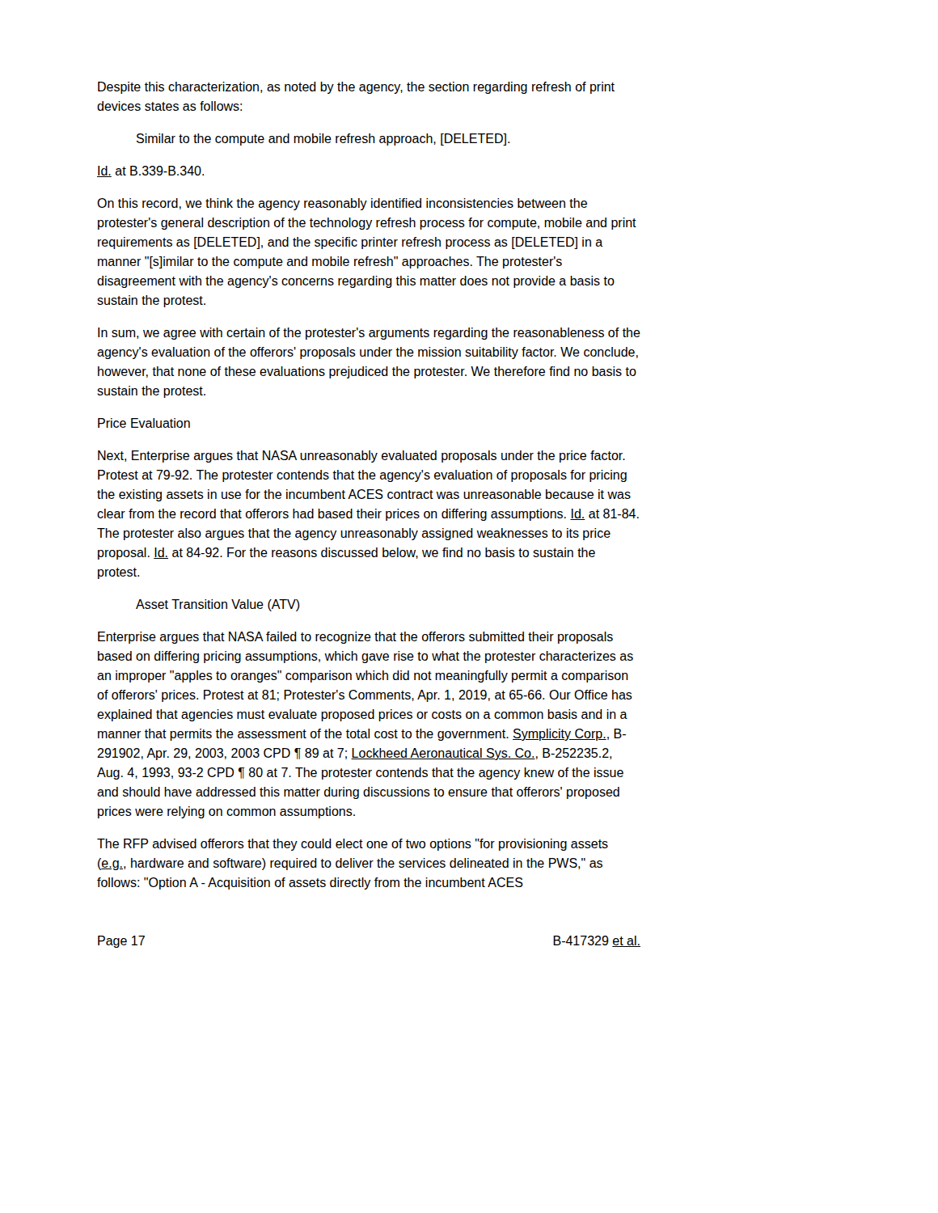Despite this characterization, as noted by the agency, the section regarding refresh of print devices states as follows:
Similar to the compute and mobile refresh approach, [DELETED].
Id. at B.339-B.340.
On this record, we think the agency reasonably identified inconsistencies between the protester's general description of the technology refresh process for compute, mobile and print requirements as [DELETED], and the specific printer refresh process as [DELETED] in a manner "[s]imilar to the compute and mobile refresh" approaches. The protester's disagreement with the agency's concerns regarding this matter does not provide a basis to sustain the protest.
In sum, we agree with certain of the protester's arguments regarding the reasonableness of the agency's evaluation of the offerors' proposals under the mission suitability factor. We conclude, however, that none of these evaluations prejudiced the protester. We therefore find no basis to sustain the protest.
Price Evaluation
Next, Enterprise argues that NASA unreasonably evaluated proposals under the price factor. Protest at 79-92. The protester contends that the agency's evaluation of proposals for pricing the existing assets in use for the incumbent ACES contract was unreasonable because it was clear from the record that offerors had based their prices on differing assumptions. Id. at 81-84. The protester also argues that the agency unreasonably assigned weaknesses to its price proposal. Id. at 84-92. For the reasons discussed below, we find no basis to sustain the protest.
Asset Transition Value (ATV)
Enterprise argues that NASA failed to recognize that the offerors submitted their proposals based on differing pricing assumptions, which gave rise to what the protester characterizes as an improper "apples to oranges" comparison which did not meaningfully permit a comparison of offerors' prices. Protest at 81; Protester's Comments, Apr. 1, 2019, at 65-66. Our Office has explained that agencies must evaluate proposed prices or costs on a common basis and in a manner that permits the assessment of the total cost to the government. Symplicity Corp., B-291902, Apr. 29, 2003, 2003 CPD ¶ 89 at 7; Lockheed Aeronautical Sys. Co., B-252235.2, Aug. 4, 1993, 93-2 CPD ¶ 80 at 7. The protester contends that the agency knew of the issue and should have addressed this matter during discussions to ensure that offerors' proposed prices were relying on common assumptions.
The RFP advised offerors that they could elect one of two options "for provisioning assets (e.g., hardware and software) required to deliver the services delineated in the PWS," as follows: "Option A - Acquisition of assets directly from the incumbent ACES
Page 17 B-417329 et al.